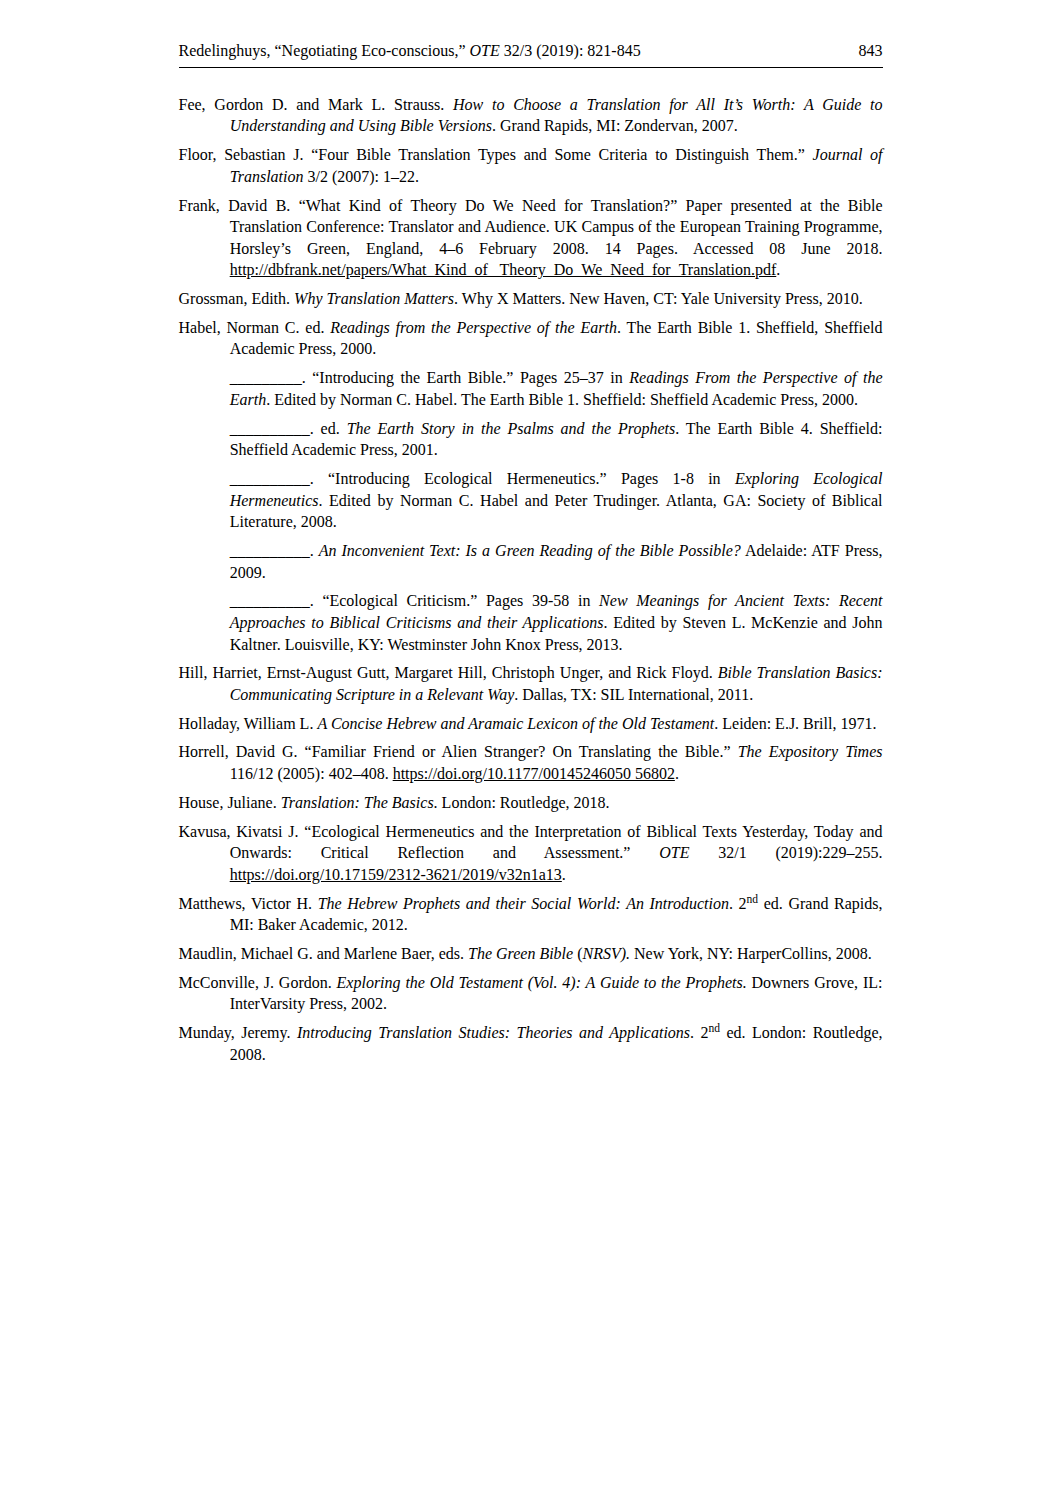Redelinghuys, “Negotiating Eco-conscious,” OTE 32/3 (2019): 821-845 843
Fee, Gordon D. and Mark L. Strauss. How to Choose a Translation for All It’s Worth: A Guide to Understanding and Using Bible Versions. Grand Rapids, MI: Zondervan, 2007.
Floor, Sebastian J. “Four Bible Translation Types and Some Criteria to Distinguish Them.” Journal of Translation 3/2 (2007): 1–22.
Frank, David B. “What Kind of Theory Do We Need for Translation?” Paper presented at the Bible Translation Conference: Translator and Audience. UK Campus of the European Training Programme, Horsley’s Green, England, 4–6 February 2008. 14 Pages. Accessed 08 June 2018. http://dbfrank.net/papers/What_Kind_of_ Theory_Do_We_Need_for_Translation.pdf.
Grossman, Edith. Why Translation Matters. Why X Matters. New Haven, CT: Yale University Press, 2010.
Habel, Norman C. ed. Readings from the Perspective of the Earth. The Earth Bible 1. Sheffield, Sheffield Academic Press, 2000.
_________. “Introducing the Earth Bible.” Pages 25–37 in Readings From the Perspective of the Earth. Edited by Norman C. Habel. The Earth Bible 1. Sheffield: Sheffield Academic Press, 2000.
__________. ed. The Earth Story in the Psalms and the Prophets. The Earth Bible 4. Sheffield: Sheffield Academic Press, 2001.
__________. “Introducing Ecological Hermeneutics.” Pages 1-8 in Exploring Ecological Hermeneutics. Edited by Norman C. Habel and Peter Trudinger. Atlanta, GA: Society of Biblical Literature, 2008.
__________. An Inconvenient Text: Is a Green Reading of the Bible Possible? Adelaide: ATF Press, 2009.
__________. “Ecological Criticism.” Pages 39-58 in New Meanings for Ancient Texts: Recent Approaches to Biblical Criticisms and their Applications. Edited by Steven L. McKenzie and John Kaltner. Louisville, KY: Westminster John Knox Press, 2013.
Hill, Harriet, Ernst-August Gutt, Margaret Hill, Christoph Unger, and Rick Floyd. Bible Translation Basics: Communicating Scripture in a Relevant Way. Dallas, TX: SIL International, 2011.
Holladay, William L. A Concise Hebrew and Aramaic Lexicon of the Old Testament. Leiden: E.J. Brill, 1971.
Horrell, David G. “Familiar Friend or Alien Stranger? On Translating the Bible.” The Expository Times 116/12 (2005): 402–408. https://doi.org/10.1177/00145246050 56802.
House, Juliane. Translation: The Basics. London: Routledge, 2018.
Kavusa, Kivatsi J. “Ecological Hermeneutics and the Interpretation of Biblical Texts Yesterday, Today and Onwards: Critical Reflection and Assessment.” OTE 32/1 (2019):229–255. https://doi.org/10.17159/2312-3621/2019/v32n1a13.
Matthews, Victor H. The Hebrew Prophets and their Social World: An Introduction. 2nd ed. Grand Rapids, MI: Baker Academic, 2012.
Maudlin, Michael G. and Marlene Baer, eds. The Green Bible (NRSV). New York, NY: HarperCollins, 2008.
McConville, J. Gordon. Exploring the Old Testament (Vol. 4): A Guide to the Prophets. Downers Grove, IL: InterVarsity Press, 2002.
Munday, Jeremy. Introducing Translation Studies: Theories and Applications. 2nd ed. London: Routledge, 2008.